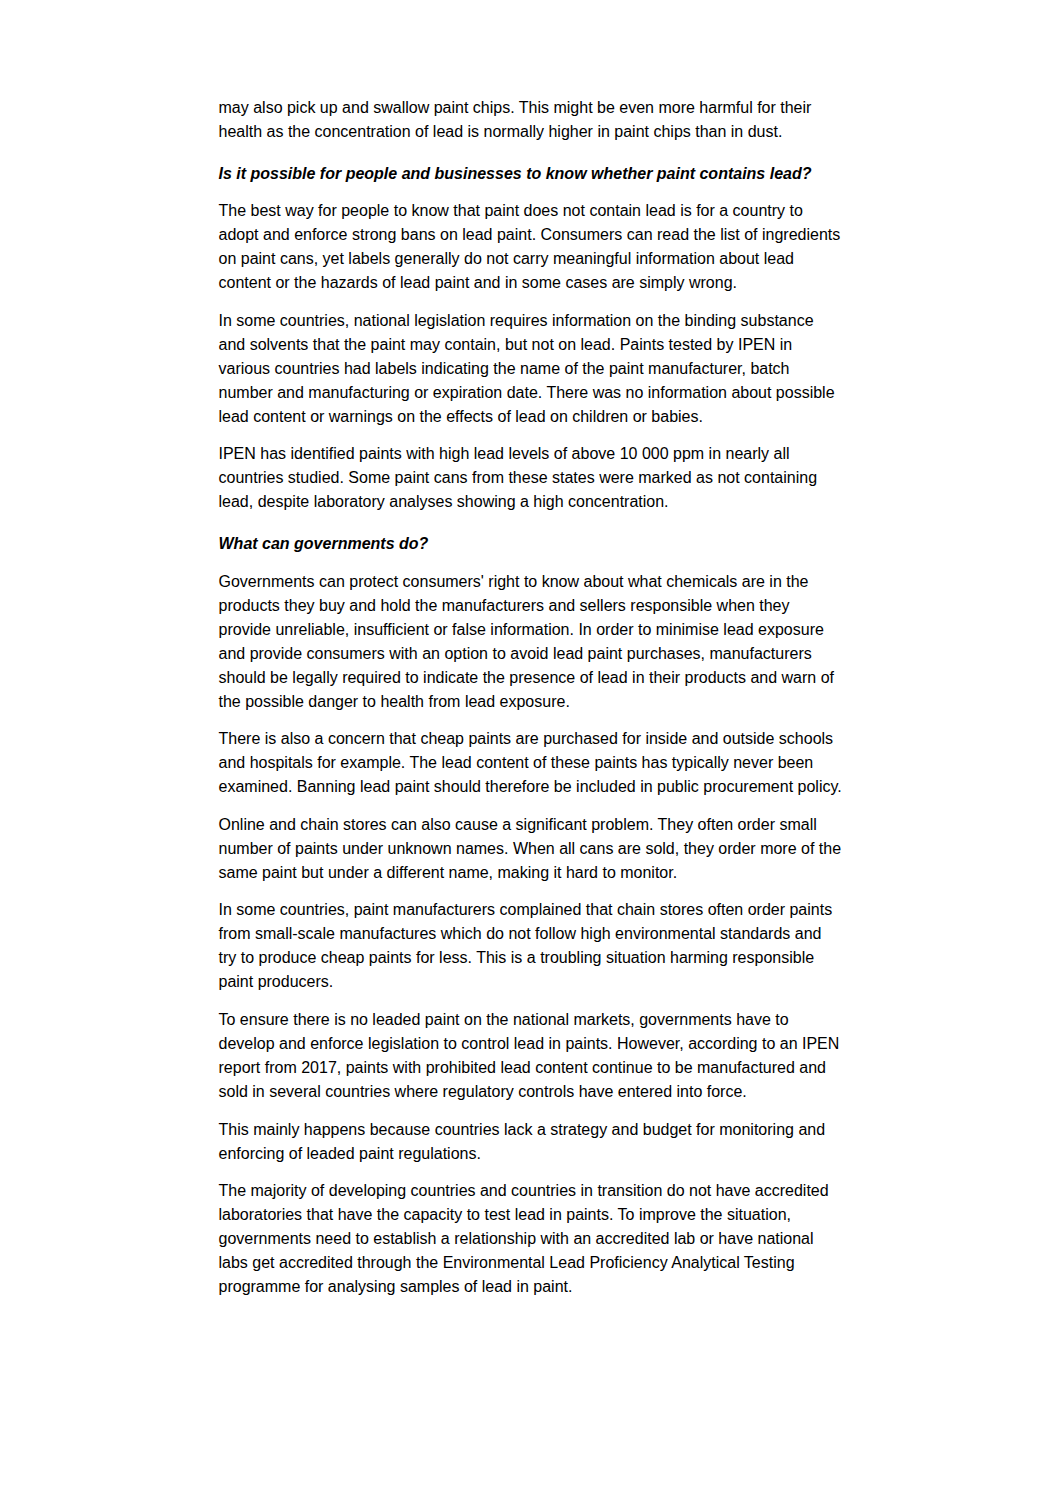may also pick up and swallow paint chips. This might be even more harmful for their health as the concentration of lead is normally higher in paint chips than in dust.
Is it possible for people and businesses to know whether paint contains lead?
The best way for people to know that paint does not contain lead is for a country to adopt and enforce strong bans on lead paint. Consumers can read the list of ingredients on paint cans, yet labels generally do not carry meaningful information about lead content or the hazards of lead paint and in some cases are simply wrong.
In some countries, national legislation requires information on the binding substance and solvents that the paint may contain, but not on lead. Paints tested by IPEN in various countries had labels indicating the name of the paint manufacturer, batch number and manufacturing or expiration date. There was no information about possible lead content or warnings on the effects of lead on children or babies.
IPEN has identified paints with high lead levels of above 10 000 ppm in nearly all countries studied. Some paint cans from these states were marked as not containing lead, despite laboratory analyses showing a high concentration.
What can governments do?
Governments can protect consumers' right to know about what chemicals are in the products they buy and hold the manufacturers and sellers responsible when they provide unreliable, insufficient or false information. In order to minimise lead exposure and provide consumers with an option to avoid lead paint purchases, manufacturers should be legally required to indicate the presence of lead in their products and warn of the possible danger to health from lead exposure.
There is also a concern that cheap paints are purchased for inside and outside schools and hospitals for example. The lead content of these paints has typically never been examined. Banning lead paint should therefore be included in public procurement policy.
Online and chain stores can also cause a significant problem. They often order small number of paints under unknown names. When all cans are sold, they order more of the same paint but under a different name, making it hard to monitor.
In some countries, paint manufacturers complained that chain stores often order paints from small-scale manufactures which do not follow high environmental standards and try to produce cheap paints for less. This is a troubling situation harming responsible paint producers.
To ensure there is no leaded paint on the national markets, governments have to develop and enforce legislation to control lead in paints. However, according to an IPEN report from 2017, paints with prohibited lead content continue to be manufactured and sold in several countries where regulatory controls have entered into force.
This mainly happens because countries lack a strategy and budget for monitoring and enforcing of leaded paint regulations.
The majority of developing countries and countries in transition do not have accredited laboratories that have the capacity to test lead in paints. To improve the situation, governments need to establish a relationship with an accredited lab or have national labs get accredited through the Environmental Lead Proficiency Analytical Testing programme for analysing samples of lead in paint.